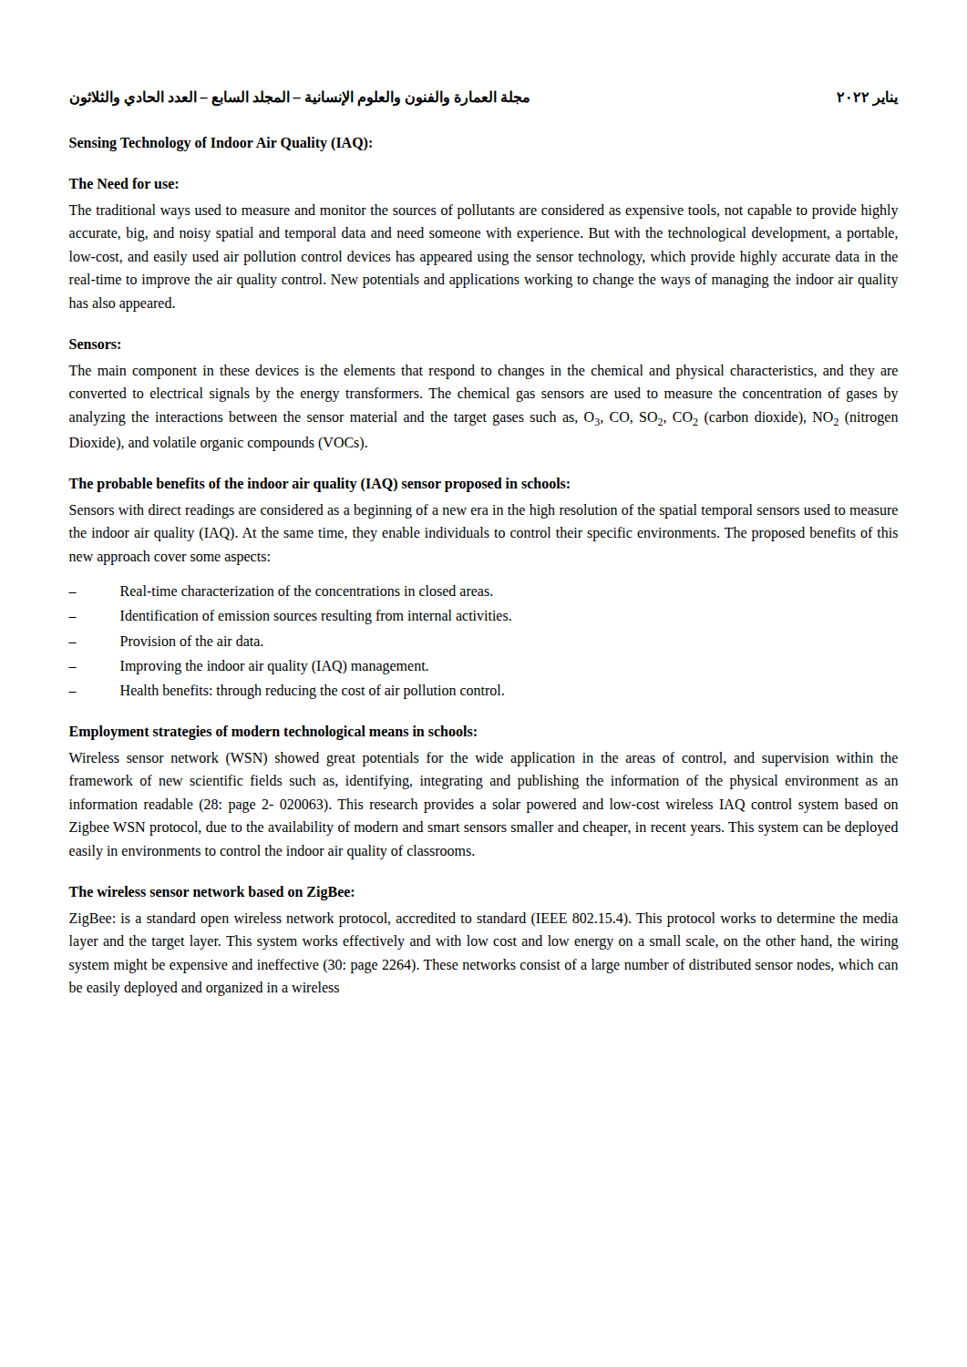يناير ٢٠٢٢ مجلة العمارة والفنون والعلوم الإنسانية – المجلد السابع – العدد الحادي والثلاثون
Sensing Technology of Indoor Air Quality (IAQ):
The Need for use:
The traditional ways used to measure and monitor the sources of pollutants are considered as expensive tools, not capable to provide highly accurate, big, and noisy spatial and temporal data and need someone with experience. But with the technological development, a portable, low-cost, and easily used air pollution control devices has appeared using the sensor technology, which provide highly accurate data in the real-time to improve the air quality control. New potentials and applications working to change the ways of managing the indoor air quality has also appeared.
Sensors:
The main component in these devices is the elements that respond to changes in the chemical and physical characteristics, and they are converted to electrical signals by the energy transformers. The chemical gas sensors are used to measure the concentration of gases by analyzing the interactions between the sensor material and the target gases such as, O3, CO, SO2, CO2 (carbon dioxide), NO2 (nitrogen Dioxide), and volatile organic compounds (VOCs).
The probable benefits of the indoor air quality (IAQ) sensor proposed in schools:
Sensors with direct readings are considered as a beginning of a new era in the high resolution of the spatial temporal sensors used to measure the indoor air quality (IAQ). At the same time, they enable individuals to control their specific environments. The proposed benefits of this new approach cover some aspects:
Real-time characterization of the concentrations in closed areas.
Identification of emission sources resulting from internal activities.
Provision of the air data.
Improving the indoor air quality (IAQ) management.
Health benefits: through reducing the cost of air pollution control.
Employment strategies of modern technological means in schools:
Wireless sensor network (WSN) showed great potentials for the wide application in the areas of control, and supervision within the framework of new scientific fields such as, identifying, integrating and publishing the information of the physical environment as an information readable (28: page 2- 020063). This research provides a solar powered and low-cost wireless IAQ control system based on Zigbee WSN protocol, due to the availability of modern and smart sensors smaller and cheaper, in recent years. This system can be deployed easily in environments to control the indoor air quality of classrooms.
The wireless sensor network based on ZigBee:
ZigBee: is a standard open wireless network protocol, accredited to standard (IEEE 802.15.4). This protocol works to determine the media layer and the target layer. This system works effectively and with low cost and low energy on a small scale, on the other hand, the wiring system might be expensive and ineffective (30: page 2264). These networks consist of a large number of distributed sensor nodes, which can be easily deployed and organized in a wireless